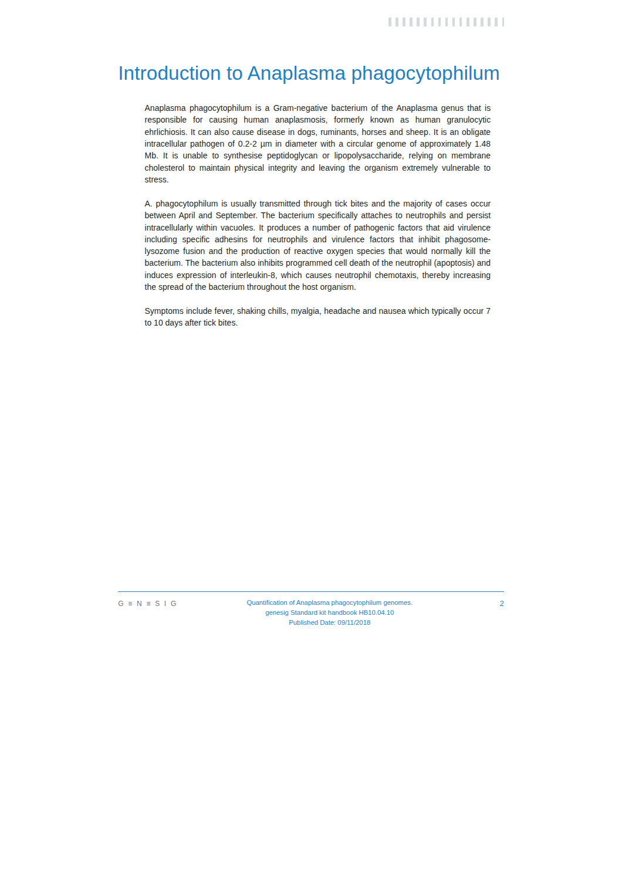Introduction to Anaplasma phagocytophilum
Anaplasma phagocytophilum is a Gram-negative bacterium of the Anaplasma genus that is responsible for causing human anaplasmosis, formerly known as human granulocytic ehrlichiosis. It can also cause disease in dogs, ruminants, horses and sheep. It is an obligate intracellular pathogen of 0.2-2 µm in diameter with a circular genome of approximately 1.48 Mb. It is unable to synthesise peptidoglycan or lipopolysaccharide, relying on membrane cholesterol to maintain physical integrity and leaving the organism extremely vulnerable to stress.
A. phagocytophilum is usually transmitted through tick bites and the majority of cases occur between April and September. The bacterium specifically attaches to neutrophils and persist intracellularly within vacuoles. It produces a number of pathogenic factors that aid virulence including specific adhesins for neutrophils and virulence factors that inhibit phagosome-lysozome fusion and the production of reactive oxygen species that would normally kill the bacterium. The bacterium also inhibits programmed cell death of the neutrophil (apoptosis) and induces expression of interleukin-8, which causes neutrophil chemotaxis, thereby increasing the spread of the bacterium throughout the host organism.
Symptoms include fever, shaking chills, myalgia, headache and nausea which typically occur 7 to 10 days after tick bites.
G ≡ N ≡ S I G
Quantification of Anaplasma phagocytophilum genomes.
genesig Standard kit handbook HB10.04.10
Published Date: 09/11/2018
2